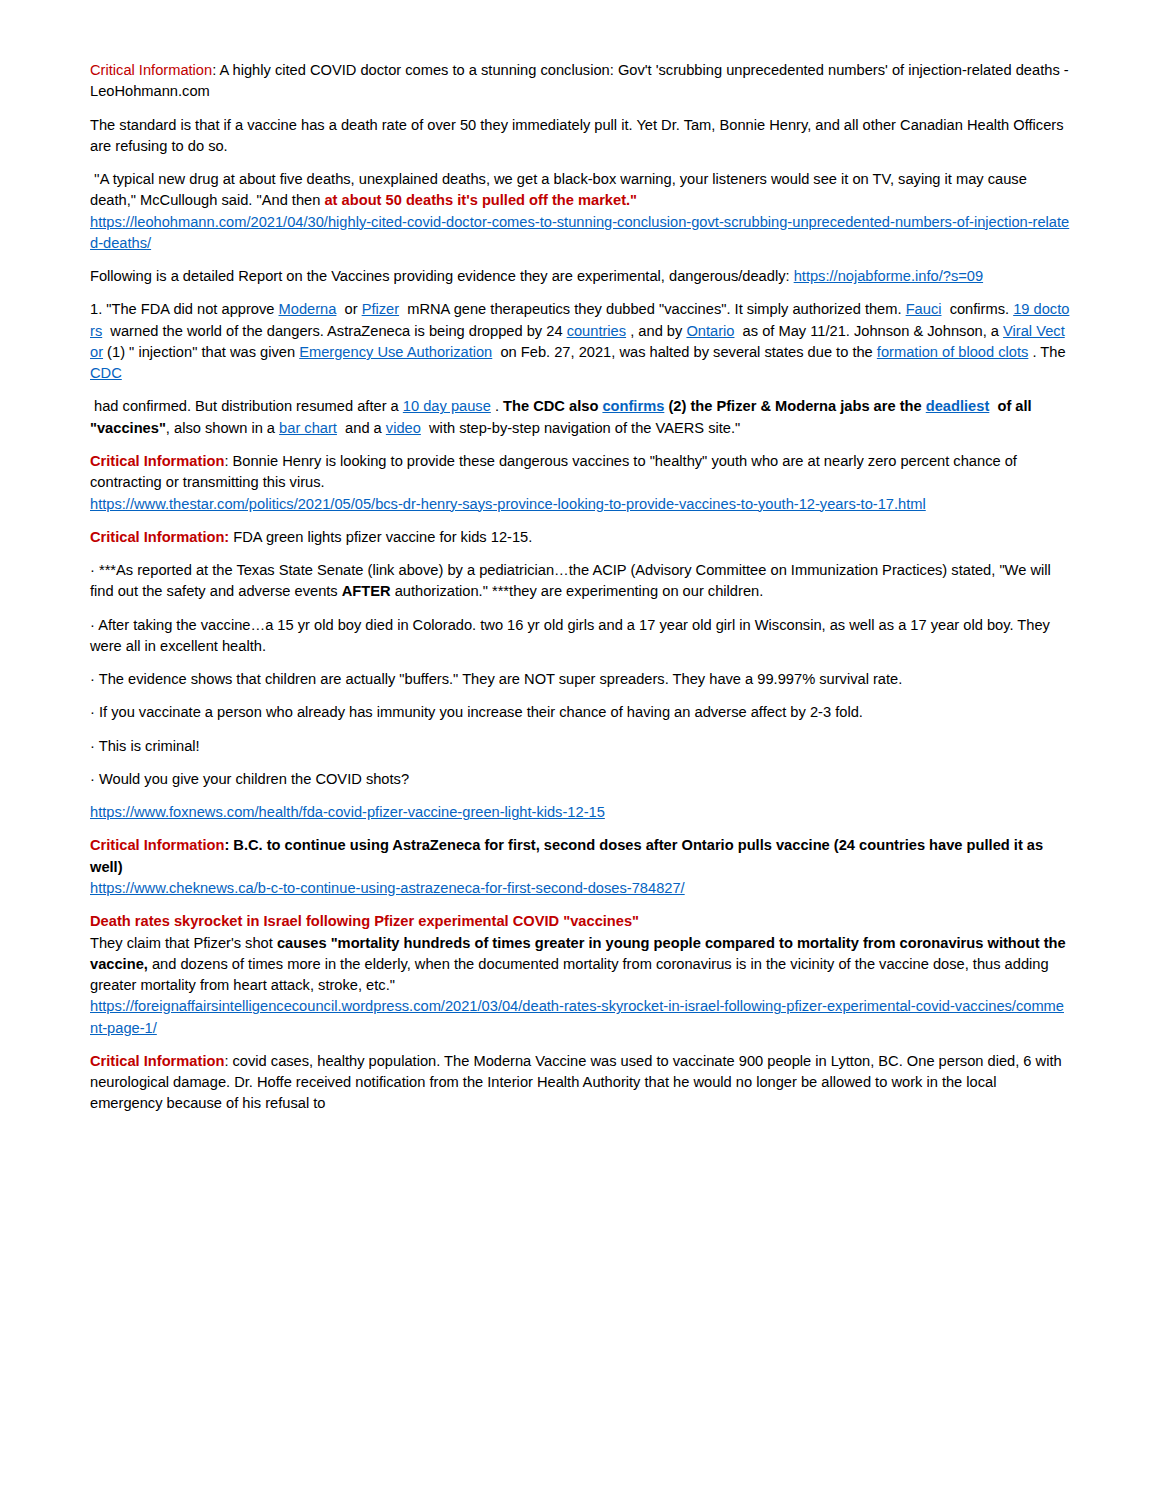Critical Information: A highly cited COVID doctor comes to a stunning conclusion: Gov't 'scrubbing unprecedented numbers' of injection-related deaths -LeoHohmann.com
The standard is that if a vaccine has a death rate of over 50 they immediately pull it. Yet Dr. Tam, Bonnie Henry, and all other Canadian Health Officers are refusing to do so.
''A typical new drug at about five deaths, unexplained deaths, we get a black-box warning, your listeners would see it on TV, saying it may cause death," McCullough said. "And then at about 50 deaths it's pulled off the market."
https://leohohmann.com/2021/04/30/highly-cited-covid-doctor-comes-to-stunning-conclusion-govt-scrubbing-unprecedented-numbers-of-injection-related-deaths/
Following is a detailed Report on the Vaccines providing evidence they are experimental, dangerous/deadly: https://nojabforme.info/?s=09
1. "The FDA did not approve Moderna or Pfizer mRNA gene therapeutics they dubbed "vaccines". It simply authorized them. Fauci confirms. 19 doctors warned the world of the dangers. AstraZeneca is being dropped by 24 countries , and by Ontario as of May 11/21. Johnson & Johnson, a Viral Vector (1) " injection" that was given Emergency Use Authorization on Feb. 27, 2021, was halted by several states due to the formation of blood clots . The CDC
had confirmed. But distribution resumed after a 10 day pause . The CDC also confirms (2) the Pfizer & Moderna jabs are the deadliest of all "vaccines", also shown in a bar chart and a video with step-by-step navigation of the VAERS site."
Critical Information: Bonnie Henry is looking to provide these dangerous vaccines to "healthy" youth who are at nearly zero percent chance of contracting or transmitting this virus.
https://www.thestar.com/politics/2021/05/05/bcs-dr-henry-says-province-looking-to-provide-vaccines-to-youth-12-years-to-17.html
Critical Information: FDA green lights pfizer vaccine for kids 12-15.
· ***As reported at the Texas State Senate (link above) by a pediatrician…the ACIP (Advisory Committee on Immunization Practices) stated, "We will find out the safety and adverse events AFTER authorization." ***they are experimenting on our children.
· After taking the vaccine…a 15 yr old boy died in Colorado. two 16 yr old girls and a 17 year old girl in Wisconsin, as well as a 17 year old boy. They were all in excellent health.
· The evidence shows that children are actually "buffers." They are NOT super spreaders. They have a 99.997% survival rate.
· If you vaccinate a person who already has immunity you increase their chance of having an adverse affect by 2-3 fold.
· This is criminal!
· Would you give your children the COVID shots?
https://www.foxnews.com/health/fda-covid-pfizer-vaccine-green-light-kids-12-15
Critical Information: B.C. to continue using AstraZeneca for first, second doses after Ontario pulls vaccine (24 countries have pulled it as well)
https://www.cheknews.ca/b-c-to-continue-using-astrazeneca-for-first-second-doses-784827/
Death rates skyrocket in Israel following Pfizer experimental COVID "vaccines"
They claim that Pfizer's shot causes "mortality hundreds of times greater in young people compared to mortality from coronavirus without the vaccine, and dozens of times more in the elderly, when the documented mortality from coronavirus is in the vicinity of the vaccine dose, thus adding greater mortality from heart attack, stroke, etc."
https://foreignaffairsintelligencecouncil.wordpress.com/2021/03/04/death-rates-skyrocket-in-israel-following-pfizer-experimental-covid-vaccines/comment-page-1/
Critical Information: covid cases, healthy population. The Moderna Vaccine was used to vaccinate 900 people in Lytton, BC. One person died, 6 with neurological damage. Dr. Hoffe received notification from the Interior Health Authority that he would no longer be allowed to work in the local emergency because of his refusal to